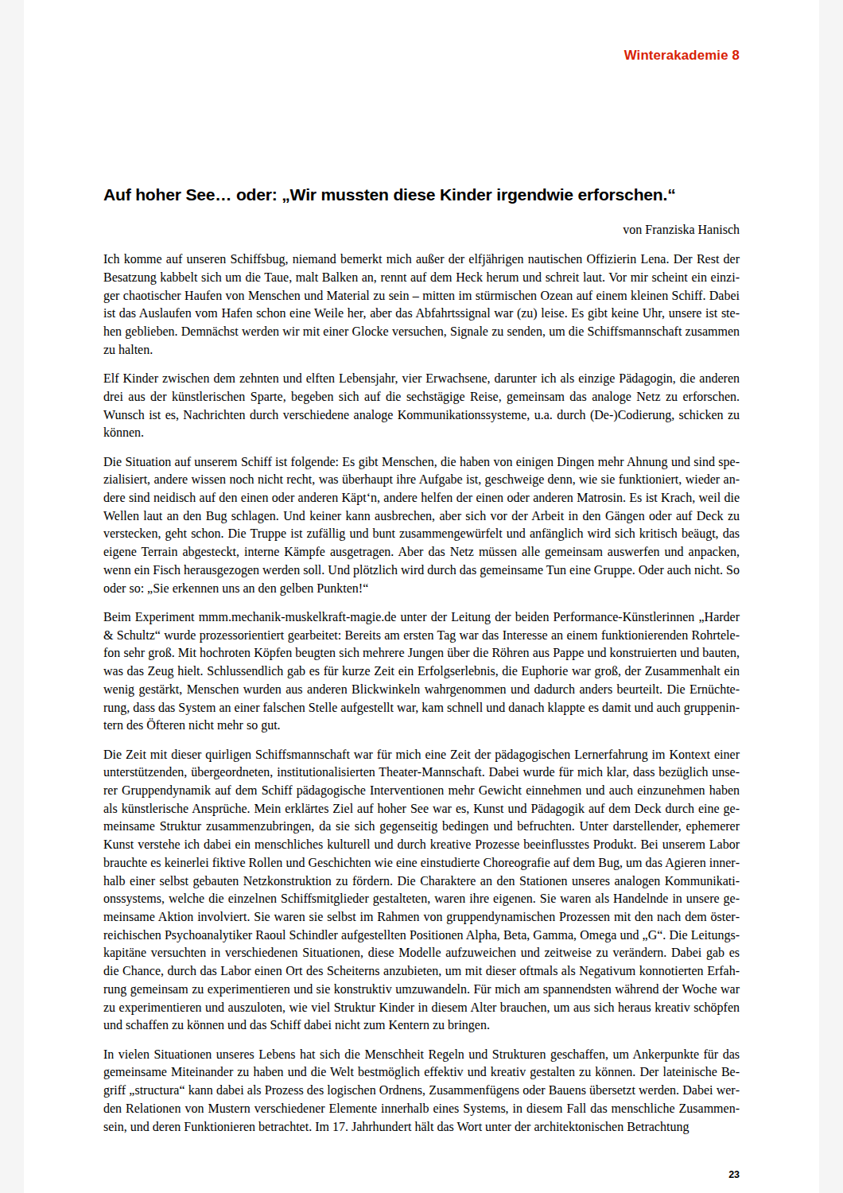Winterakademie 8
Auf hoher See… oder: „Wir mussten diese Kinder irgendwie erforschen.“
von Franziska Hanisch
Ich komme auf unseren Schiffsbug, niemand bemerkt mich außer der elfjährigen nautischen Offizierin Lena. Der Rest der Besatzung kabbelt sich um die Taue, malt Balken an, rennt auf dem Heck herum und schreit laut. Vor mir scheint ein einziger chaotischer Haufen von Menschen und Material zu sein – mitten im stürmischen Ozean auf einem kleinen Schiff. Dabei ist das Auslaufen vom Hafen schon eine Weile her, aber das Abfahrtssignal war (zu) leise. Es gibt keine Uhr, unsere ist stehen geblieben. Demnächst werden wir mit einer Glocke versuchen, Signale zu senden, um die Schiffsmannschaft zusammen zu halten.
Elf Kinder zwischen dem zehnten und elften Lebensjahr, vier Erwachsene, darunter ich als einzige Pädagogin, die anderen drei aus der künstlerischen Sparte, begeben sich auf die sechstägige Reise, gemeinsam das analoge Netz zu erforschen. Wunsch ist es, Nachrichten durch verschiedene analoge Kommunikationssysteme, u.a. durch (De-)Codierung, schicken zu können.
Die Situation auf unserem Schiff ist folgende: Es gibt Menschen, die haben von einigen Dingen mehr Ahnung und sind spezialisiert, andere wissen noch nicht recht, was überhaupt ihre Aufgabe ist, geschweige denn, wie sie funktioniert, wieder andere sind neidisch auf den einen oder anderen Käpt‘n, andere helfen der einen oder anderen Matrosin. Es ist Krach, weil die Wellen laut an den Bug schlagen. Und keiner kann ausbrechen, aber sich vor der Arbeit in den Gängen oder auf Deck zu verstecken, geht schon. Die Truppe ist zufällig und bunt zusammengewürfelt und anfänglich wird sich kritisch beäugt, das eigene Terrain abgesteckt, interne Kämpfe ausgetragen. Aber das Netz müssen alle gemeinsam auswerfen und anpacken, wenn ein Fisch herausgezogen werden soll. Und plötzlich wird durch das gemeinsame Tun eine Gruppe. Oder auch nicht. So oder so: „Sie erkennen uns an den gelben Punkten!“
Beim Experiment mmm.mechanik-muskelkraft-magie.de unter der Leitung der beiden Performance-Künstlerinnen „Harder & Schultz“ wurde prozessorientiert gearbeitet: Bereits am ersten Tag war das Interesse an einem funktionierenden Rohrtelefon sehr groß. Mit hochroten Köpfen beugten sich mehrere Jungen über die Röhren aus Pappe und konstruierten und bauten, was das Zeug hielt. Schlussendlich gab es für kurze Zeit ein Erfolgserlebnis, die Euphorie war groß, der Zusammenhalt ein wenig gestärkt, Menschen wurden aus anderen Blickwinkeln wahrgenommen und dadurch anders beurteilt. Die Ernüchterung, dass das System an einer falschen Stelle aufgestellt war, kam schnell und danach klappte es damit und auch gruppenintern des Öfteren nicht mehr so gut.
Die Zeit mit dieser quirligen Schiffsmannschaft war für mich eine Zeit der pädagogischen Lernerfahrung im Kontext einer unterstützenden, übergeordneten, institutionalisierten Theater-Mannschaft. Dabei wurde für mich klar, dass bezüglich unserer Gruppendynamik auf dem Schiff pädagogische Interventionen mehr Gewicht einnehmen und auch einzunehmen haben als künstlerische Ansprüche. Mein erklärtes Ziel auf hoher See war es, Kunst und Pädagogik auf dem Deck durch eine gemeinsame Struktur zusammenzubringen, da sie sich gegenseitig bedingen und befruchten. Unter darstellender, ephemerer Kunst verstehe ich dabei ein menschliches kulturell und durch kreative Prozesse beeinflusstes Produkt. Bei unserem Labor brauchte es keinerlei fiktive Rollen und Geschichten wie eine einstudierte Choreografie auf dem Bug, um das Agieren innerhalb einer selbst gebauten Netzkonstruktion zu fördern. Die Charaktere an den Stationen unseres analogen Kommunikationssystems, welche die einzelnen Schiffsmitglieder gestalteten, waren ihre eigenen. Sie waren als Handelnde in unsere gemeinsame Aktion involviert. Sie waren sie selbst im Rahmen von gruppendynamischen Prozessen mit den nach dem österreichischen Psychoanalytiker Raoul Schindler aufgestellten Positionen Alpha, Beta, Gamma, Omega und „G“. Die Leitungskapitäne versuchten in verschiedenen Situationen, diese Modelle aufzuweichen und zeitweise zu verändern. Dabei gab es die Chance, durch das Labor einen Ort des Scheiterns anzubieten, um mit dieser oftmals als Negativum konnotierten Erfahrung gemeinsam zu experimentieren und sie konstruktiv umzuwandeln. Für mich am spannendsten während der Woche war zu experimentieren und auszuloten, wie viel Struktur Kinder in diesem Alter brauchen, um aus sich heraus kreativ schöpfen und schaffen zu können und das Schiff dabei nicht zum Kentern zu bringen.
In vielen Situationen unseres Lebens hat sich die Menschheit Regeln und Strukturen geschaffen, um Ankerpunkte für das gemeinsame Miteinander zu haben und die Welt bestmöglich effektiv und kreativ gestalten zu können. Der lateinische Begriff „structura“ kann dabei als Prozess des logischen Ordnens, Zusammenfügens oder Bauens übersetzt werden. Dabei werden Relationen von Mustern verschiedener Elemente innerhalb eines Systems, in diesem Fall das menschliche Zusammensein, und deren Funktionieren betrachtet. Im 17. Jahrhundert hält das Wort unter der architektonischen Betrachtung
23